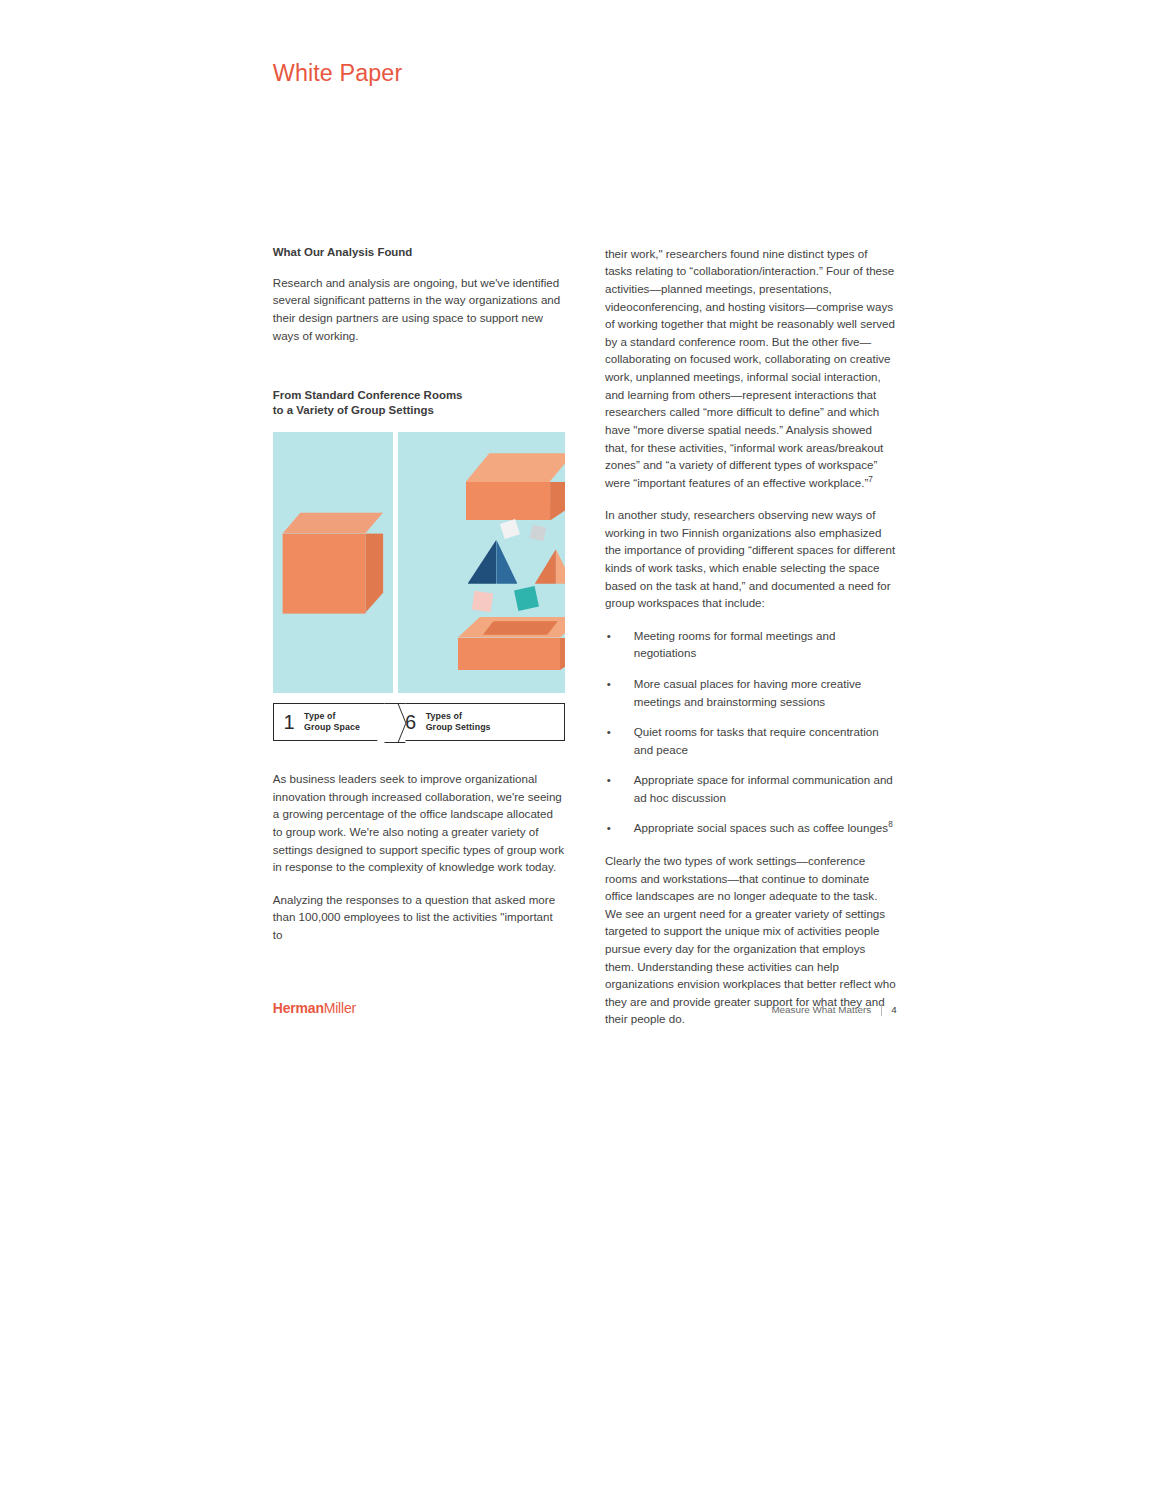White Paper
What Our Analysis Found
Research and analysis are ongoing, but we've identified several significant patterns in the way organizations and their design partners are using space to support new ways of working.
From Standard Conference Rooms
to a Variety of Group Settings
1 Type of
Group Space
6 Types of
Group Settings
As business leaders seek to improve organizational innovation through increased collaboration, we're seeing a growing percentage of the office landscape allocated to group work. We're also noting a greater variety of settings designed to support specific types of group work in response to the complexity of knowledge work today.
Analyzing the responses to a question that asked more than 100,000 employees to list the activities "important to
their work," researchers found nine distinct types of tasks relating to “collaboration/interaction.” Four of these activities—planned meetings, presentations, videoconferencing, and hosting visitors—comprise ways of working together that might be reasonably well served by a standard conference room. But the other five—collaborating on focused work, collaborating on creative work, unplanned meetings, informal social interaction, and learning from others—represent interactions that researchers called “more difficult to define” and which have "more diverse spatial needs.” Analysis showed that, for these activities, “informal work areas/breakout zones” and “a variety of different types of workspace” were “important features of an effective workplace.”7
In another study, researchers observing new ways of working in two Finnish organizations also emphasized the importance of providing “different spaces for different kinds of work tasks, which enable selecting the space based on the task at hand,” and documented a need for group workspaces that include:
Meeting rooms for formal meetings and negotiations
More casual places for having more creative meetings and brainstorming sessions
Quiet rooms for tasks that require concentration and peace
Appropriate space for informal communication and ad hoc discussion
Appropriate social spaces such as coffee lounges8
Clearly the two types of work settings—conference rooms and workstations—that continue to dominate office landscapes are no longer adequate to the task. We see an urgent need for a greater variety of settings targeted to support the unique mix of activities people pursue every day for the organization that employs them. Understanding these activities can help organizations envision workplaces that better reflect who they are and provide greater support for what they and their people do.
HermanMiller
Measure What Matters 4